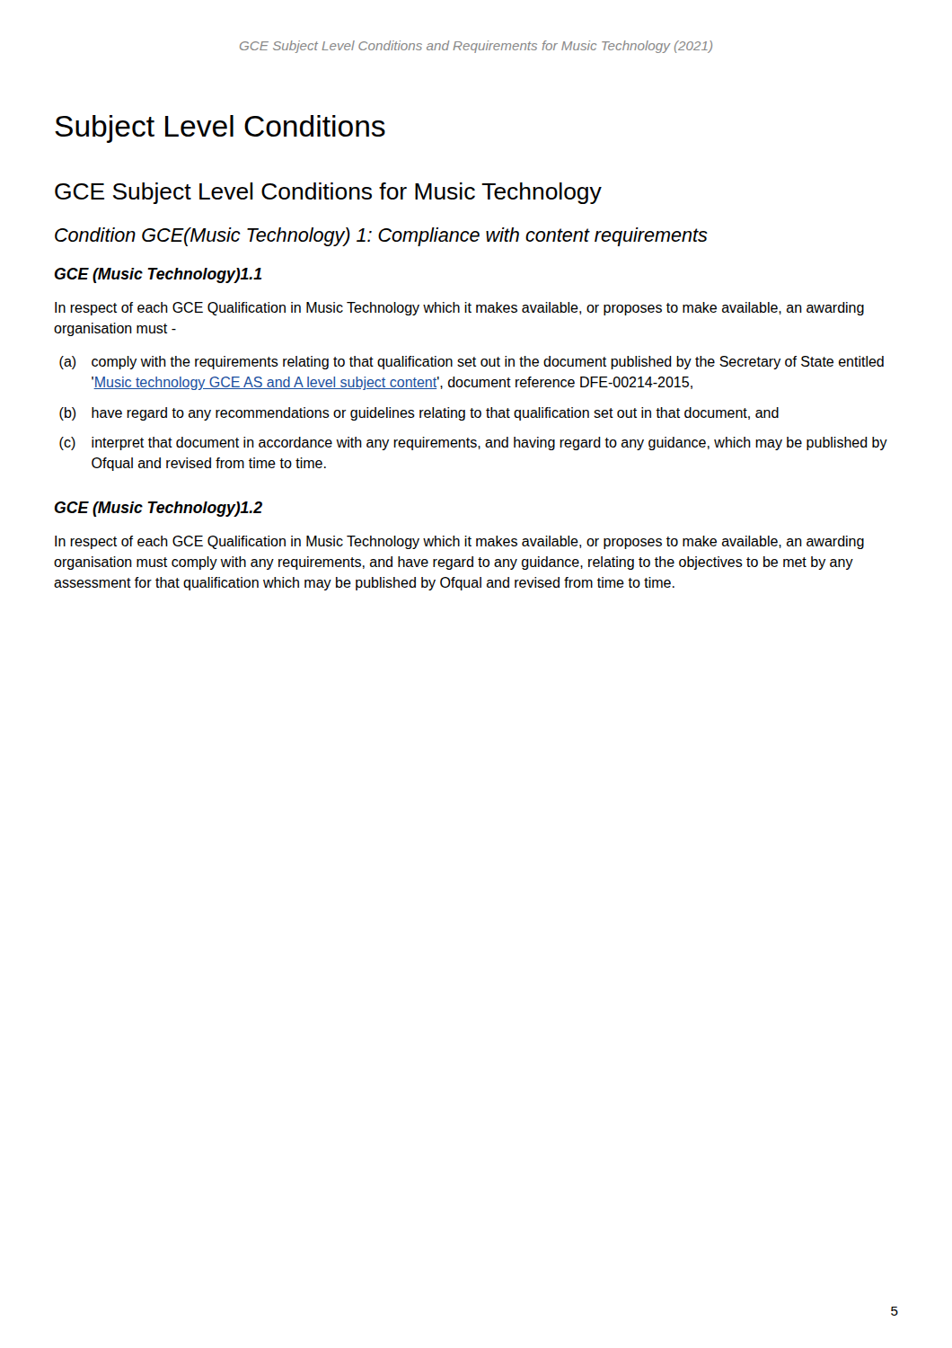GCE Subject Level Conditions and Requirements for Music Technology (2021)
Subject Level Conditions
GCE Subject Level Conditions for Music Technology
Condition GCE(Music Technology) 1: Compliance with content requirements
GCE (Music Technology)1.1
In respect of each GCE Qualification in Music Technology which it makes available, or proposes to make available, an awarding organisation must -
(a) comply with the requirements relating to that qualification set out in the document published by the Secretary of State entitled 'Music technology GCE AS and A level subject content', document reference DFE-00214-2015,
(b) have regard to any recommendations or guidelines relating to that qualification set out in that document, and
(c) interpret that document in accordance with any requirements, and having regard to any guidance, which may be published by Ofqual and revised from time to time.
GCE (Music Technology)1.2
In respect of each GCE Qualification in Music Technology which it makes available, or proposes to make available, an awarding organisation must comply with any requirements, and have regard to any guidance, relating to the objectives to be met by any assessment for that qualification which may be published by Ofqual and revised from time to time.
5